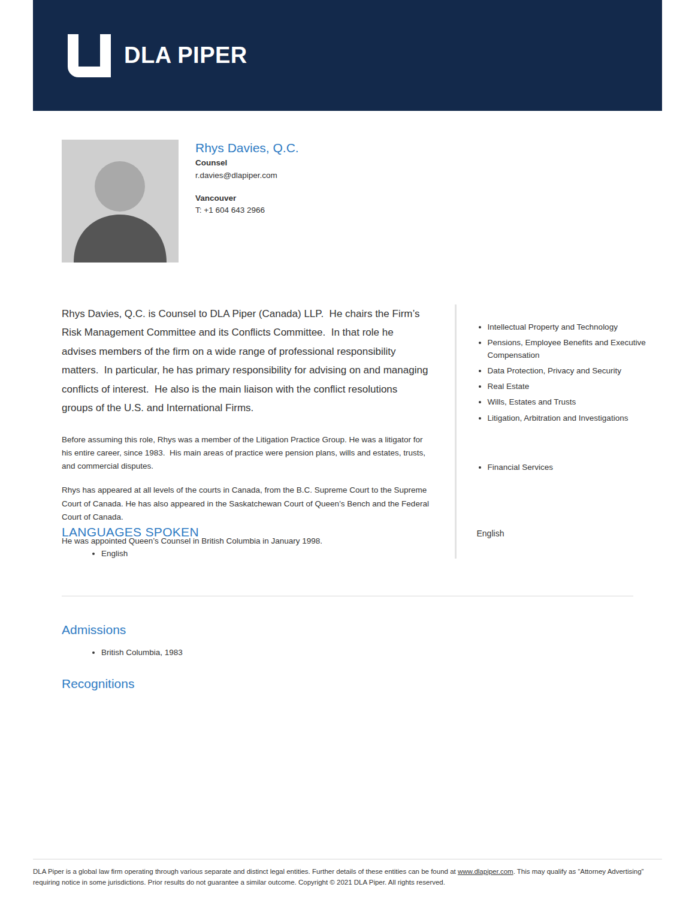DLA PIPER
Rhys Davies, Q.C.
Counsel
r.davies@dlapiper.com
Vancouver
T: +1 604 643 2966
Rhys Davies, Q.C. is Counsel to DLA Piper (Canada) LLP. He chairs the Firm’s Risk Management Committee and its Conflicts Committee. In that role he advises members of the firm on a wide range of professional responsibility matters. In particular, he has primary responsibility for advising on and managing conflicts of interest. He also is the main liaison with the conflict resolutions groups of the U.S. and International Firms.
Before assuming this role, Rhys was a member of the Litigation Practice Group. He was a litigator for his entire career, since 1983. His main areas of practice were pension plans, wills and estates, trusts, and commercial disputes.
Rhys has appeared at all levels of the courts in Canada, from the B.C. Supreme Court to the Supreme Court of Canada. He has also appeared in the Saskatchewan Court of Queen’s Bench and the Federal Court of Canada.
He was appointed Queen’s Counsel in British Columbia in January 1998.
Intellectual Property and Technology
Pensions, Employee Benefits and Executive Compensation
Data Protection, Privacy and Security
Real Estate
Wills, Estates and Trusts
Litigation, Arbitration and Investigations
Financial Services
English
Languages Spoken
English
Admissions
British Columbia, 1983
Recognitions
DLA Piper is a global law firm operating through various separate and distinct legal entities. Further details of these entities can be found at www.dlapiper.com. This may qualify as “Attorney Advertising” requiring notice in some jurisdictions. Prior results do not guarantee a similar outcome. Copyright © 2021 DLA Piper. All rights reserved.